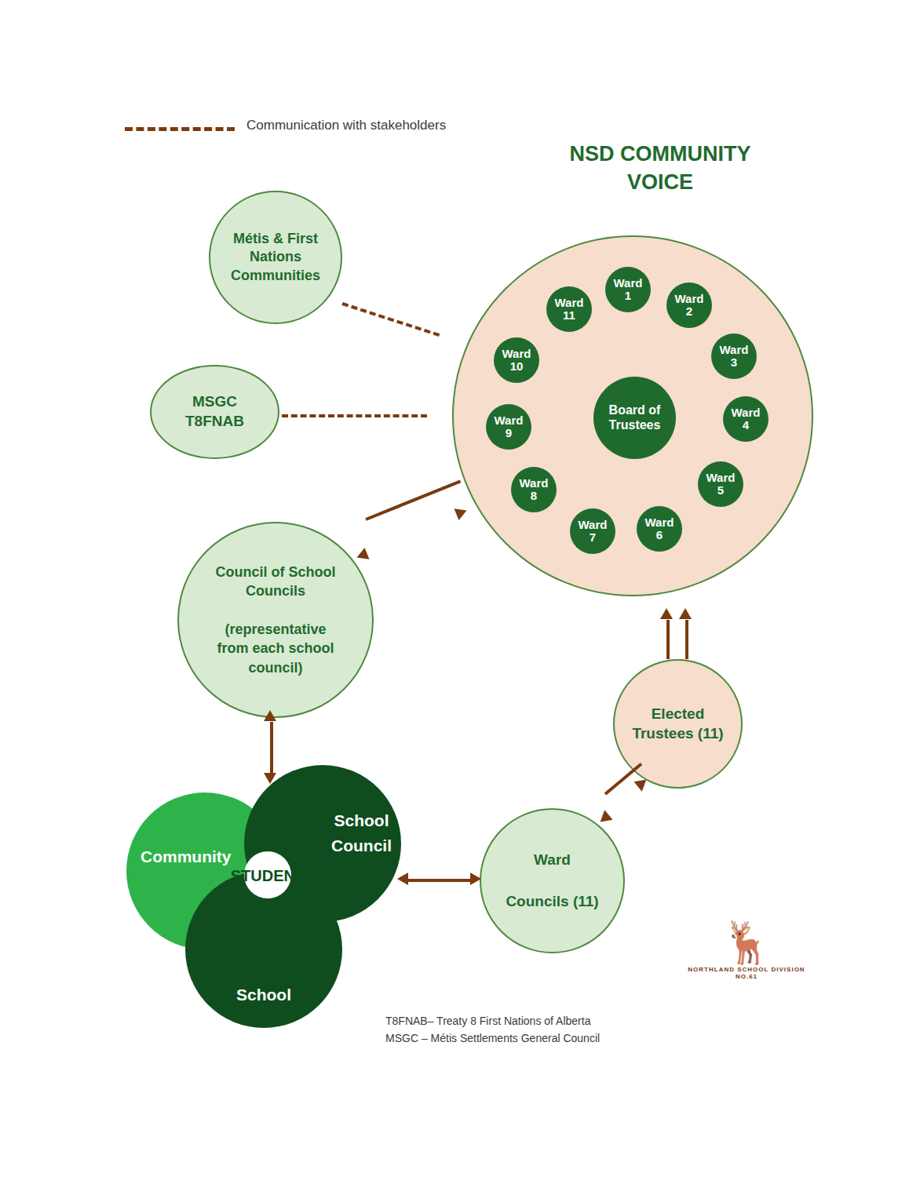Communication with stakeholders
NSD COMMUNITY
VOICE
Métis & First
Nations
Communities
MSGC
T8FNAB
Board of
Trustees
Ward
1
Ward
2
Ward
3
Ward
4
Ward
5
Ward
6
Ward
7
Ward
8
Ward
9
Ward
10
Ward
11
Council of School
Councils
(representative
from each school
council)
Elected
Trustees (11)
Ward
Councils (11)
Community
School
Council
School
STUDENT
T8FNAB– Treaty 8 First Nations of Alberta
MSGC – Métis Settlements General Council
🦌
NORTHLAND SCHOOL DIVISION NO.61